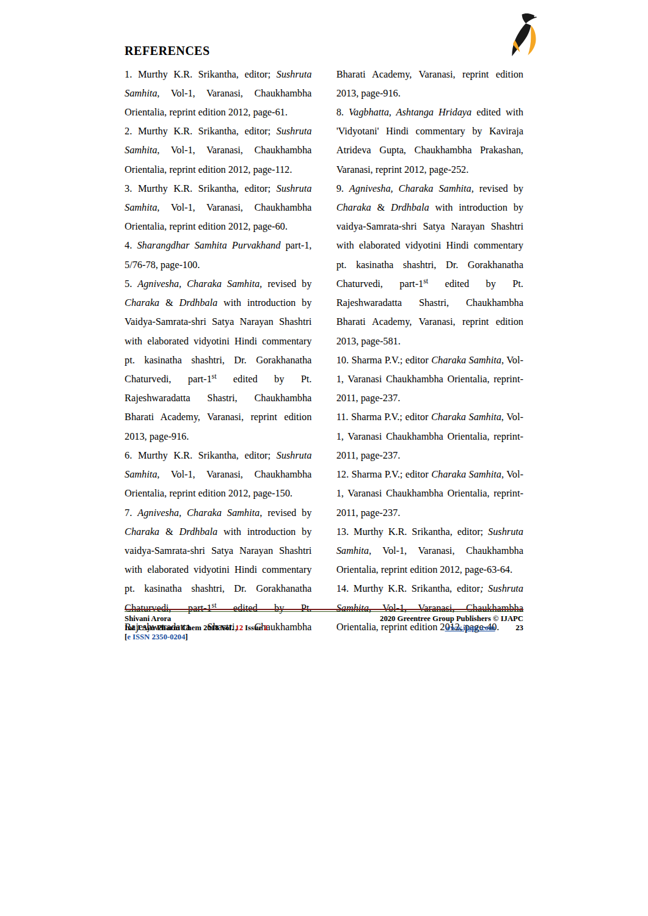REFERENCES
1. Murthy K.R. Srikantha, editor; Sushruta Samhita, Vol-1, Varanasi, Chaukhambha Orientalia, reprint edition 2012, page-61.
2. Murthy K.R. Srikantha, editor; Sushruta Samhita, Vol-1, Varanasi, Chaukhambha Orientalia, reprint edition 2012, page-112.
3. Murthy K.R. Srikantha, editor; Sushruta Samhita, Vol-1, Varanasi, Chaukhambha Orientalia, reprint edition 2012, page-60.
4. Sharangdhar Samhita Purvakhand part-1, 5/76-78, page-100.
5. Agnivesha, Charaka Samhita, revised by Charaka & Drdhbala with introduction by Vaidya-Samrata-shri Satya Narayan Shashtri with elaborated vidyotini Hindi commentary pt. kasinatha shashtri, Dr. Gorakhanatha Chaturvedi, part-1st edited by Pt. Rajeshwaradatta Shastri, Chaukhambha Bharati Academy, Varanasi, reprint edition 2013, page-916.
6. Murthy K.R. Srikantha, editor; Sushruta Samhita, Vol-1, Varanasi, Chaukhambha Orientalia, reprint edition 2012, page-150.
7. Agnivesha, Charaka Samhita, revised by Charaka & Drdhbala with introduction by vaidya-Samrata-shri Satya Narayan Shashtri with elaborated vidyotini Hindi commentary pt. kasinatha shashtri, Dr. Gorakhanatha Chaturvedi, part-1st edited by Pt. Rajeshwaradatta Shastri, Chaukhambha Bharati Academy, Varanasi, reprint edition 2013, page-916.
8. Vagbhatta, Ashtanga Hridaya edited with 'Vidyotani' Hindi commentary by Kaviraja Atrideva Gupta, Chaukhambha Prakashan, Varanasi, reprint 2012, page-252.
9. Agnivesha, Charaka Samhita, revised by Charaka & Drdhbala with introduction by vaidya-Samrata-shri Satya Narayan Shashtri with elaborated vidyotini Hindi commentary pt. kasinatha shashtri, Dr. Gorakhanatha Chaturvedi, part-1st edited by Pt. Rajeshwaradatta Shastri, Chaukhambha Bharati Academy, Varanasi, reprint edition 2013, page-581.
10. Sharma P.V.; editor Charaka Samhita, Vol-1, Varanasi Chaukhambha Orientalia, reprint-2011, page-237.
11. Sharma P.V.; editor Charaka Samhita, Vol-1, Varanasi Chaukhambha Orientalia, reprint-2011, page-237.
12. Sharma P.V.; editor Charaka Samhita, Vol-1, Varanasi Chaukhambha Orientalia, reprint-2011, page-237.
13. Murthy K.R. Srikantha, editor; Sushruta Samhita, Vol-1, Varanasi, Chaukhambha Orientalia, reprint edition 2012, page-63-64.
14. Murthy K.R. Srikantha, editor; Sushruta Samhita, Vol-1, Varanasi, Chaukhambha Orientalia, reprint edition 2012, page-40.
Shivani Arora
Int J Ayu Pharm Chem 2018 Vol. 12 Issue 2
[e ISSN 2350-0204]
2020 Greentree Group Publishers © IJAPC
www.ijapc.com 23